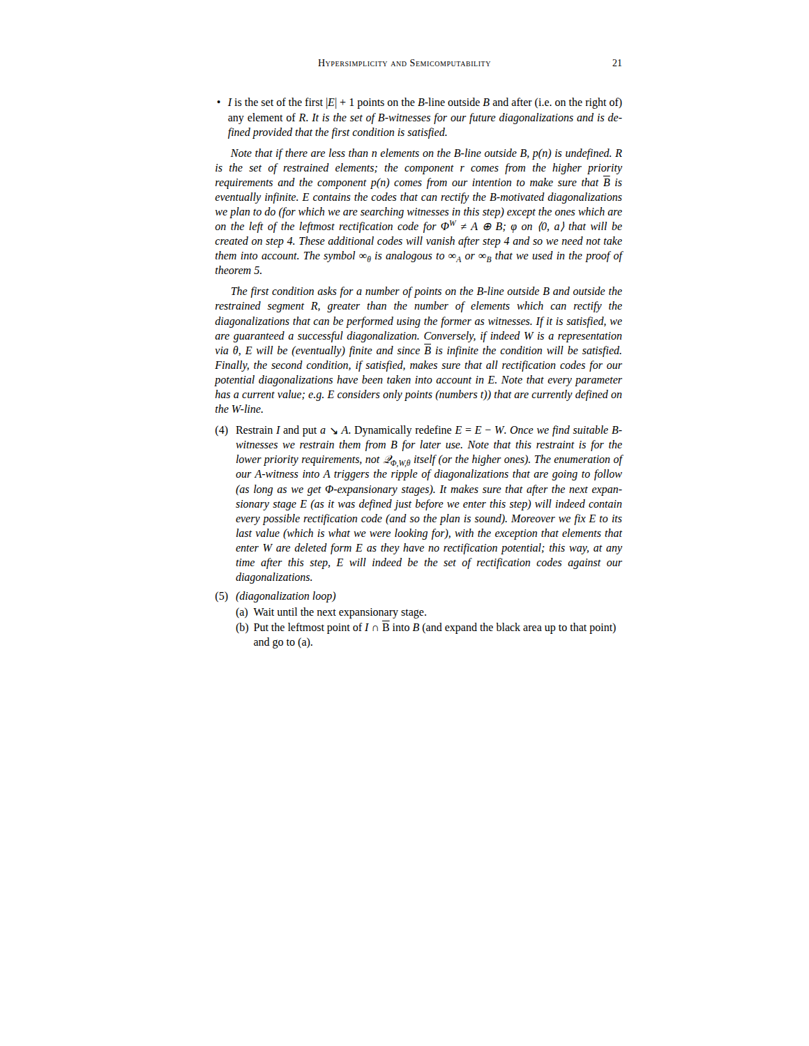Hypersimplicity and Semicomputability 21
I is the set of the first |E| + 1 points on the B-line outside B and after (i.e. on the right of) any element of R. It is the set of B-witnesses for our future diagonalizations and is defined provided that the first condition is satisfied.
Note that if there are less than n elements on the B-line outside B, p(n) is undefined. R is the set of restrained elements; the component r comes from the higher priority requirements and the component p(n) comes from our intention to make sure that B is eventually infinite. E contains the codes that can rectify the B-motivated diagonalizations we plan to do (for which we are searching witnesses in this step) except the ones which are on the left of the leftmost rectification code for ΦW ≠ A ⊕ B; φ on ⟨0, a⟩ that will be created on step 4. These additional codes will vanish after step 4 and so we need not take them into account. The symbol ∞θ is analogous to ∞A or ∞B that we used in the proof of theorem 5.
The first condition asks for a number of points on the B-line outside B and outside the restrained segment R, greater than the number of elements which can rectify the diagonalizations that can be performed using the former as witnesses. If it is satisfied, we are guaranteed a successful diagonalization. Conversely, if indeed W is a representation via θ, E will be (eventually) finite and since B is infinite the condition will be satisfied. Finally, the second condition, if satisfied, makes sure that all rectification codes for our potential diagonalizations have been taken into account in E. Note that every parameter has a current value; e.g. E considers only points (numbers t)) that are currently defined on the W-line.
Restrain I and put a ↘ A. Dynamically redefine E = E − W. Once we find suitable B-witnesses we restrain them from B for later use. Note that this restraint is for the lower priority requirements, not 𝒬Φ,W,θ itself (or the higher ones). The enumeration of our A-witness into A triggers the ripple of diagonalizations that are going to follow (as long as we get Φ-expansionary stages). It makes sure that after the next expansionary stage E (as it was defined just before we enter this step) will indeed contain every possible rectification code (and so the plan is sound). Moreover we fix E to its last value (which is what we were looking for), with the exception that elements that enter W are deleted form E as they have no rectification potential; this way, at any time after this step, E will indeed be the set of rectification codes against our diagonalizations.
(diagonalization loop)
Wait until the next expansionary stage.
Put the leftmost point of I ∩ B into B (and expand the black area up to that point) and go to (a).